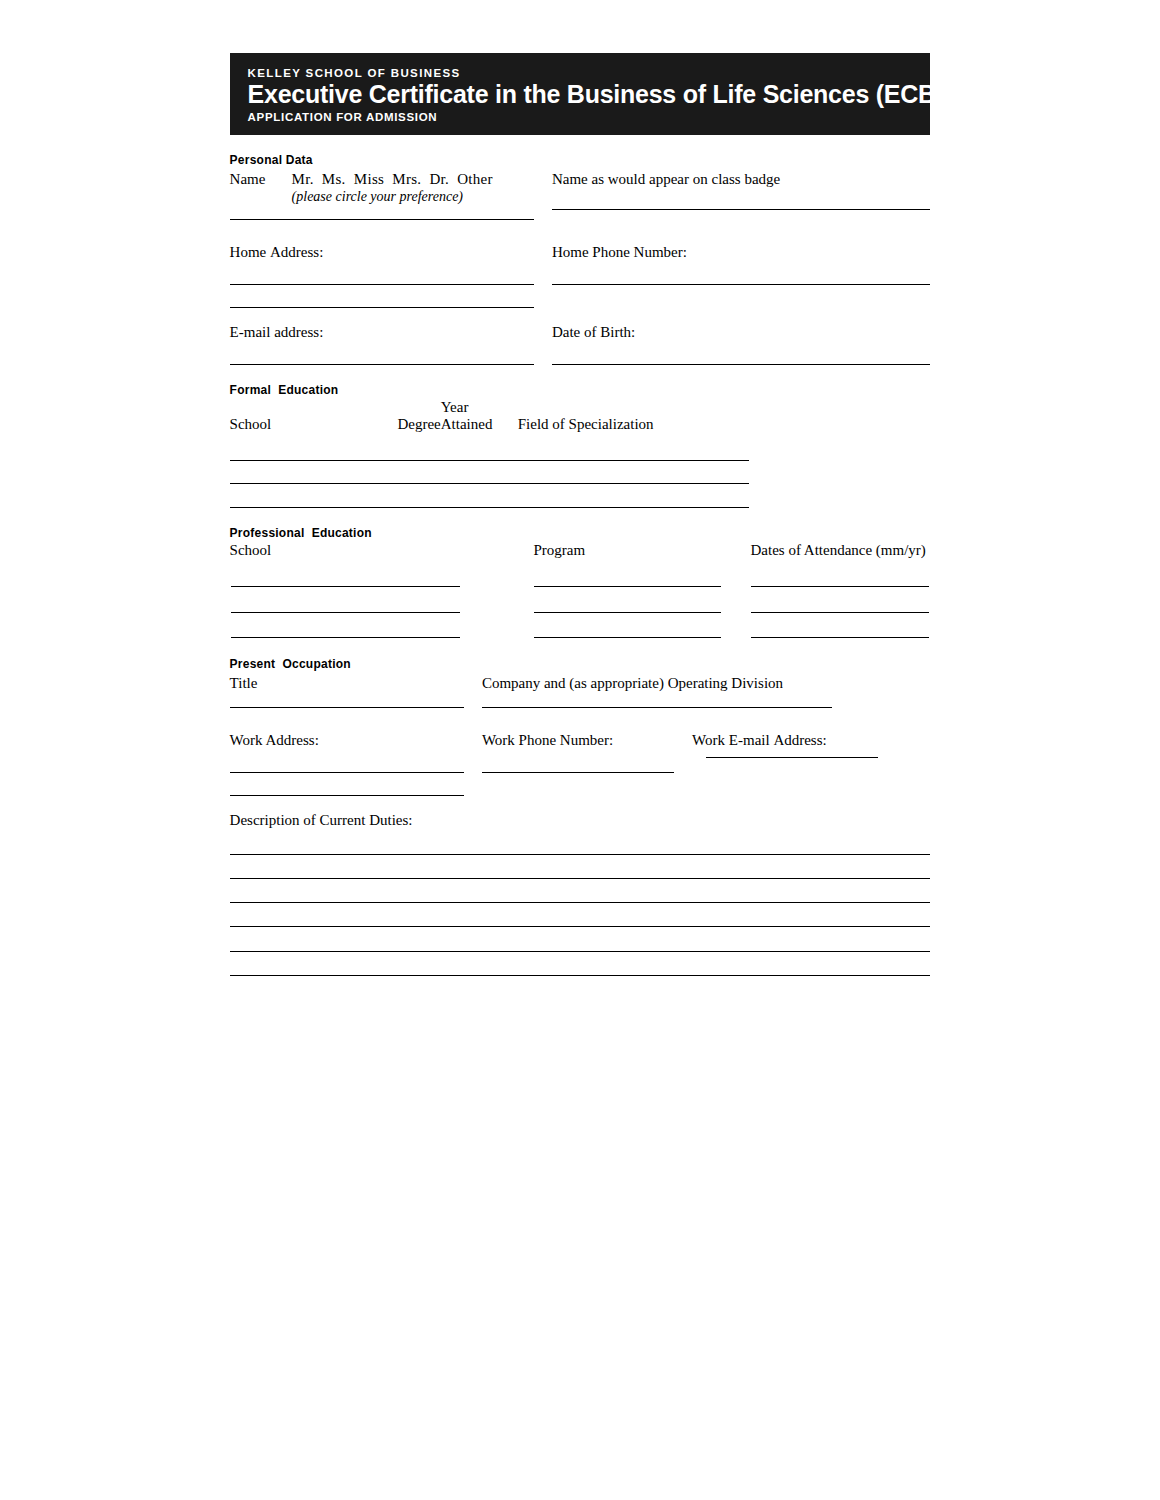KELLEY SCHOOL OF BUSINESS
Executive Certificate in the Business of Life Sciences (ECBLS)
APPLICATION FOR ADMISSION
Personal Data
Name Mr. Ms. Miss Mrs. Dr. Other
(please circle your preference)
Name as would appear on class badge
Home Address:
Home Phone Number:
E-mail address:
Date of Birth:
Formal Education
| School | | Degree | | Year Attained | | Field of Specialization | |
Professional Education
| School | | Program | | Dates of Attendance (mm/yr) |
Present Occupation
Title
Company and (as appropriate) Operating Division
Work Address:
Work Phone Number:
Work E-mail Address:
Description of Current Duties: